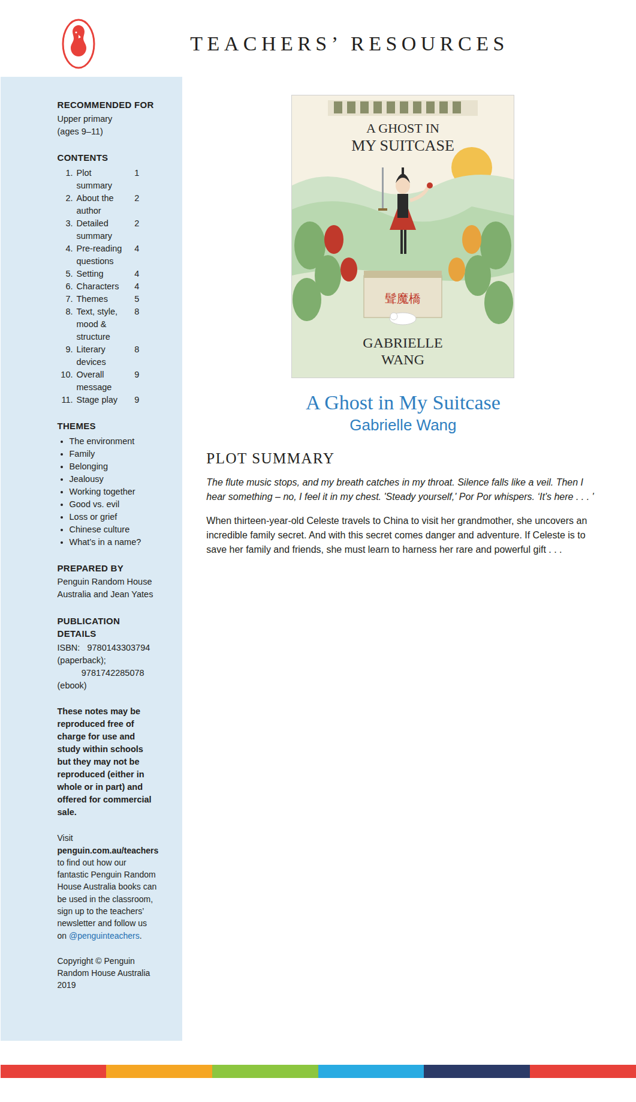TEACHERS’ RESOURCES
RECOMMENDED FOR
Upper primary
(ages 9–11)
CONTENTS
| 1. | Plot summary | 1 |
| 2. | About the author | 2 |
| 3. | Detailed summary | 2 |
| 4. | Pre-reading questions | 4 |
| 5. | Setting | 4 |
| 6. | Characters | 4 |
| 7. | Themes | 5 |
| 8. | Text, style, mood & structure | 8 |
| 9. | Literary devices | 8 |
| 10. | Overall message | 9 |
| 11. | Stage play | 9 |
THEMES
The environment
Family
Belonging
Jealousy
Working together
Good vs. evil
Loss or grief
Chinese culture
What’s in a name?
PREPARED BY
Penguin Random House Australia and Jean Yates
PUBLICATION DETAILS
ISBN: 9780143303794 (paperback);
9781742285078 (ebook)
These notes may be reproduced free of charge for use and study within schools but they may not be reproduced (either in whole or in part) and offered for commercial sale.
Visit penguin.com.au/teachers to find out how our fantastic Penguin Random House Australia books can be used in the classroom, sign up to the teachers’ newsletter and follow us on @penguinteachers.
Copyright © Penguin Random House Australia 2019
A GHOST IN MY SUITCASE 髶魔橋 GABRIELLE WANG
A Ghost in My Suitcase
Gabrielle Wang
PLOT SUMMARY
The flute music stops, and my breath catches in my throat. Silence falls like a veil. Then I hear something – no, I feel it in my chest. 'Steady yourself,' Por Por whispers. ‘It's here . . . '
When thirteen-year-old Celeste travels to China to visit her grandmother, she uncovers an incredible family secret. And with this secret comes danger and adventure. If Celeste is to save her family and friends, she must learn to harness her rare and powerful gift . . .